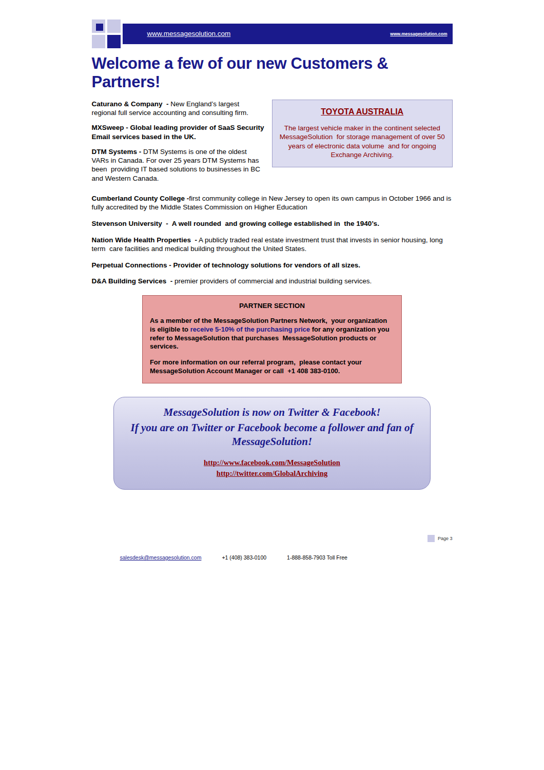www.messagesolution.com www.messagesolution.com
Welcome a few of our new Customers & Partners!
Caturano & Company - New England’s largest regional full service accounting and consulting firm.
MXSweep - Global leading provider of SaaS Security Email services based in the UK.
DTM Systems - DTM Systems is one of the oldest VARs in Canada. For over 25 years DTM Systems has been providing IT based solutions to businesses in BC and Western Canada.
TOYOTA AUSTRALIA
The largest vehicle maker in the continent selected MessageSolution for storage management of over 50 years of electronic data volume and for ongoing Exchange Archiving.
Cumberland County College -first community college in New Jersey to open its own campus in October 1966 and is fully accredited by the Middle States Commission on Higher Education
Stevenson University - A well rounded and growing college established in the 1940’s.
Nation Wide Health Properties - A publicly traded real estate investment trust that invests in senior housing, long term care facilities and medical building throughout the United States.
Perpetual Connections - Provider of technology solutions for vendors of all sizes.
D&A Building Services - premier providers of commercial and industrial building services.
PARTNER SECTION
As a member of the MessageSolution Partners Network, your organization is eligible to receive 5-10% of the purchasing price for any organization you refer to MessageSolution that purchases MessageSolution products or services.
For more information on our referral program, please contact your MessageSolution Account Manager or call +1 408 383-0100.
MessageSolution is now on Twitter & Facebook!
If you are on Twitter or Facebook become a follower and fan of MessageSolution!
http://www.facebook.com/MessageSolution
http://twitter.com/GlobalArchiving
Page 3
salesdesk@messagesolution.com +1 (408) 383-0100 1-888-858-7903 Toll Free